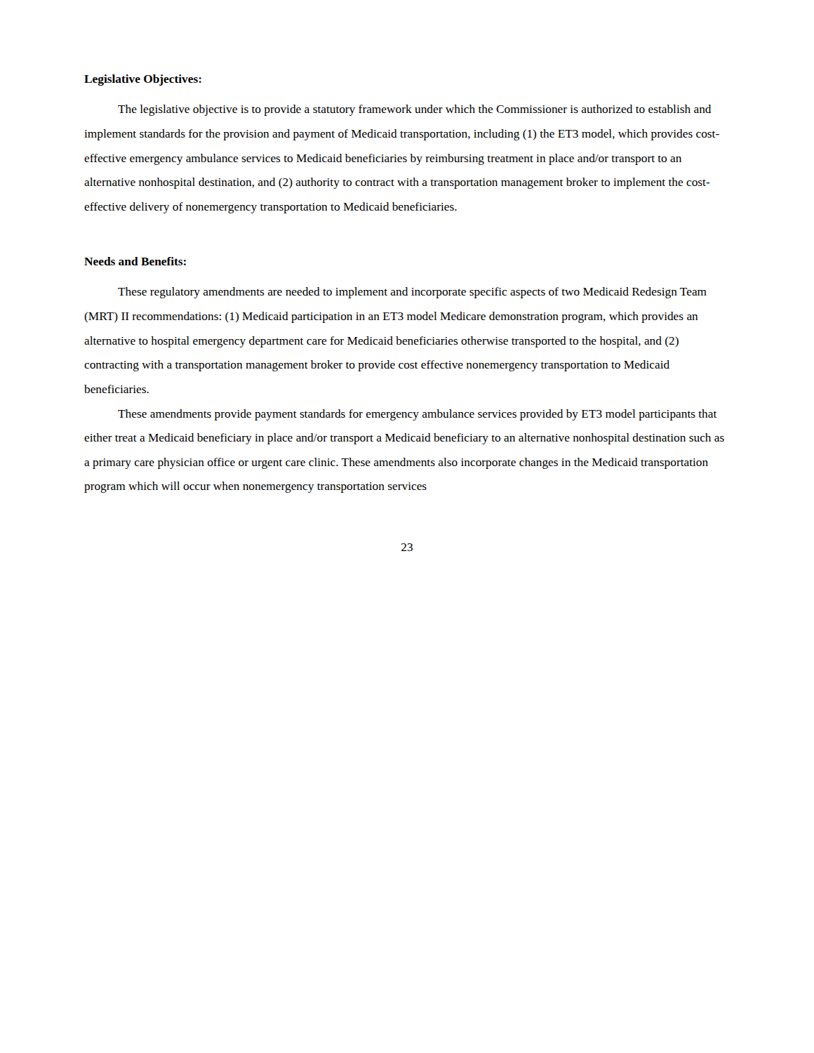Legislative Objectives:
The legislative objective is to provide a statutory framework under which the Commissioner is authorized to establish and implement standards for the provision and payment of Medicaid transportation, including (1) the ET3 model, which provides cost-effective emergency ambulance services to Medicaid beneficiaries by reimbursing treatment in place and/or transport to an alternative nonhospital destination, and (2) authority to contract with a transportation management broker to implement the cost-effective delivery of nonemergency transportation to Medicaid beneficiaries.
Needs and Benefits:
These regulatory amendments are needed to implement and incorporate specific aspects of two Medicaid Redesign Team (MRT) II recommendations: (1) Medicaid participation in an ET3 model Medicare demonstration program, which provides an alternative to hospital emergency department care for Medicaid beneficiaries otherwise transported to the hospital, and (2) contracting with a transportation management broker to provide cost effective nonemergency transportation to Medicaid beneficiaries.
These amendments provide payment standards for emergency ambulance services provided by ET3 model participants that either treat a Medicaid beneficiary in place and/or transport a Medicaid beneficiary to an alternative nonhospital destination such as a primary care physician office or urgent care clinic. These amendments also incorporate changes in the Medicaid transportation program which will occur when nonemergency transportation services
23